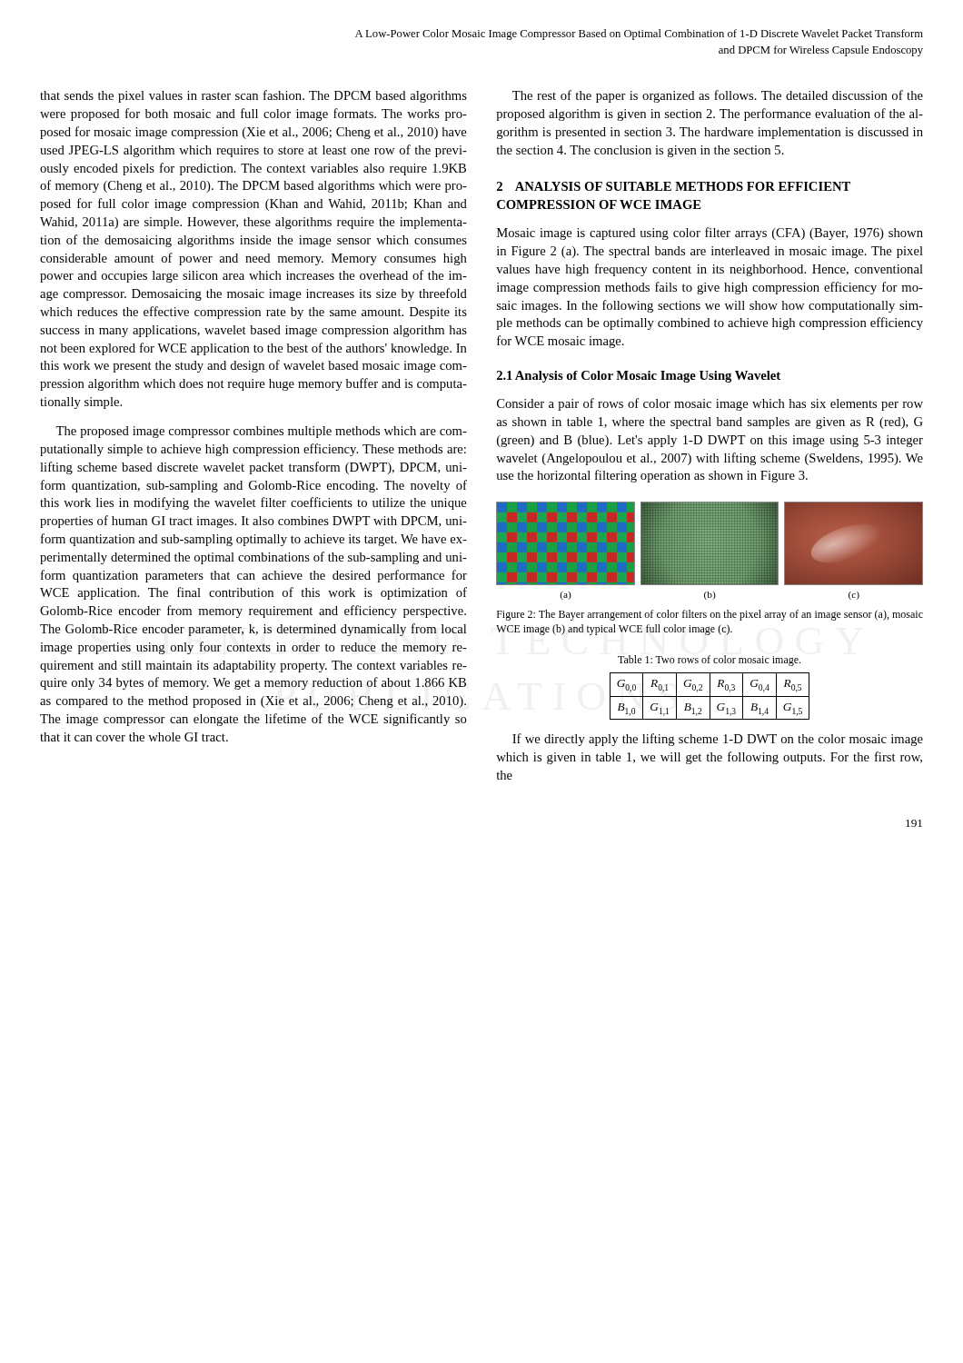SCIENCE AND TECHNOLOGY PUBLICATIONS
A Low-Power Color Mosaic Image Compressor Based on Optimal Combination of 1-D Discrete Wavelet Packet Transform
and DPCM for Wireless Capsule Endoscopy
that sends the pixel values in raster scan fashion. The DPCM based algorithms were proposed for both mosaic and full color image formats. The works proposed for mosaic image compression (Xie et al., 2006; Cheng et al., 2010) have used JPEG-LS algorithm which requires to store at least one row of the previously encoded pixels for prediction. The context variables also require 1.9KB of memory (Cheng et al., 2010). The DPCM based algorithms which were proposed for full color image compression (Khan and Wahid, 2011b; Khan and Wahid, 2011a) are simple. However, these algorithms require the implementation of the demosaicing algorithms inside the image sensor which consumes considerable amount of power and need memory. Memory consumes high power and occupies large silicon area which increases the overhead of the image compressor. Demosaicing the mosaic image increases its size by threefold which reduces the effective compression rate by the same amount. Despite its success in many applications, wavelet based image compression algorithm has not been explored for WCE application to the best of the authors' knowledge. In this work we present the study and design of wavelet based mosaic image compression algorithm which does not require huge memory buffer and is computationally simple.
The proposed image compressor combines multiple methods which are computationally simple to achieve high compression efficiency. These methods are: lifting scheme based discrete wavelet packet transform (DWPT), DPCM, uniform quantization, sub-sampling and Golomb-Rice encoding. The novelty of this work lies in modifying the wavelet filter coefficients to utilize the unique properties of human GI tract images. It also combines DWPT with DPCM, uniform quantization and sub-sampling optimally to achieve its target. We have experimentally determined the optimal combinations of the sub-sampling and uniform quantization parameters that can achieve the desired performance for WCE application. The final contribution of this work is optimization of Golomb-Rice encoder from memory requirement and efficiency perspective. The Golomb-Rice encoder parameter, k, is determined dynamically from local image properties using only four contexts in order to reduce the memory requirement and still maintain its adaptability property. The context variables require only 34 bytes of memory. We get a memory reduction of about 1.866 KB as compared to the method proposed in (Xie et al., 2006; Cheng et al., 2010). The image compressor can elongate the lifetime of the WCE significantly so that it can cover the whole GI tract.
The rest of the paper is organized as follows. The detailed discussion of the proposed algorithm is given in section 2. The performance evaluation of the algorithm is presented in section 3. The hardware implementation is discussed in the section 4. The conclusion is given in the section 5.
2 ANALYSIS OF SUITABLE METHODS FOR EFFICIENT COMPRESSION OF WCE IMAGE
Mosaic image is captured using color filter arrays (CFA) (Bayer, 1976) shown in Figure 2 (a). The spectral bands are interleaved in mosaic image. The pixel values have high frequency content in its neighborhood. Hence, conventional image compression methods fails to give high compression efficiency for mosaic images. In the following sections we will show how computationally simple methods can be optimally combined to achieve high compression efficiency for WCE mosaic image.
2.1 Analysis of Color Mosaic Image Using Wavelet
Consider a pair of rows of color mosaic image which has six elements per row as shown in table 1, where the spectral band samples are given as R (red), G (green) and B (blue). Let's apply 1-D DWPT on this image using 5-3 integer wavelet (Angelopoulou et al., 2007) with lifting scheme (Sweldens, 1995). We use the horizontal filtering operation as shown in Figure 3.
(a)
(b)
(c)
Figure 2: The Bayer arrangement of color filters on the pixel array of an image sensor (a), mosaic WCE image (b) and typical WCE full color image (c).
Table 1: Two rows of color mosaic image.
| G 0,0 | R 0,1 | G 0,2 | R 0,3 | G 0,4 | R 0,5 |
| B 1,0 | G 1,1 | B 1,2 | G 1,3 | B 1,4 | G 1,5 |
If we directly apply the lifting scheme 1-D DWT on the color mosaic image which is given in table 1, we will get the following outputs. For the first row, the
191